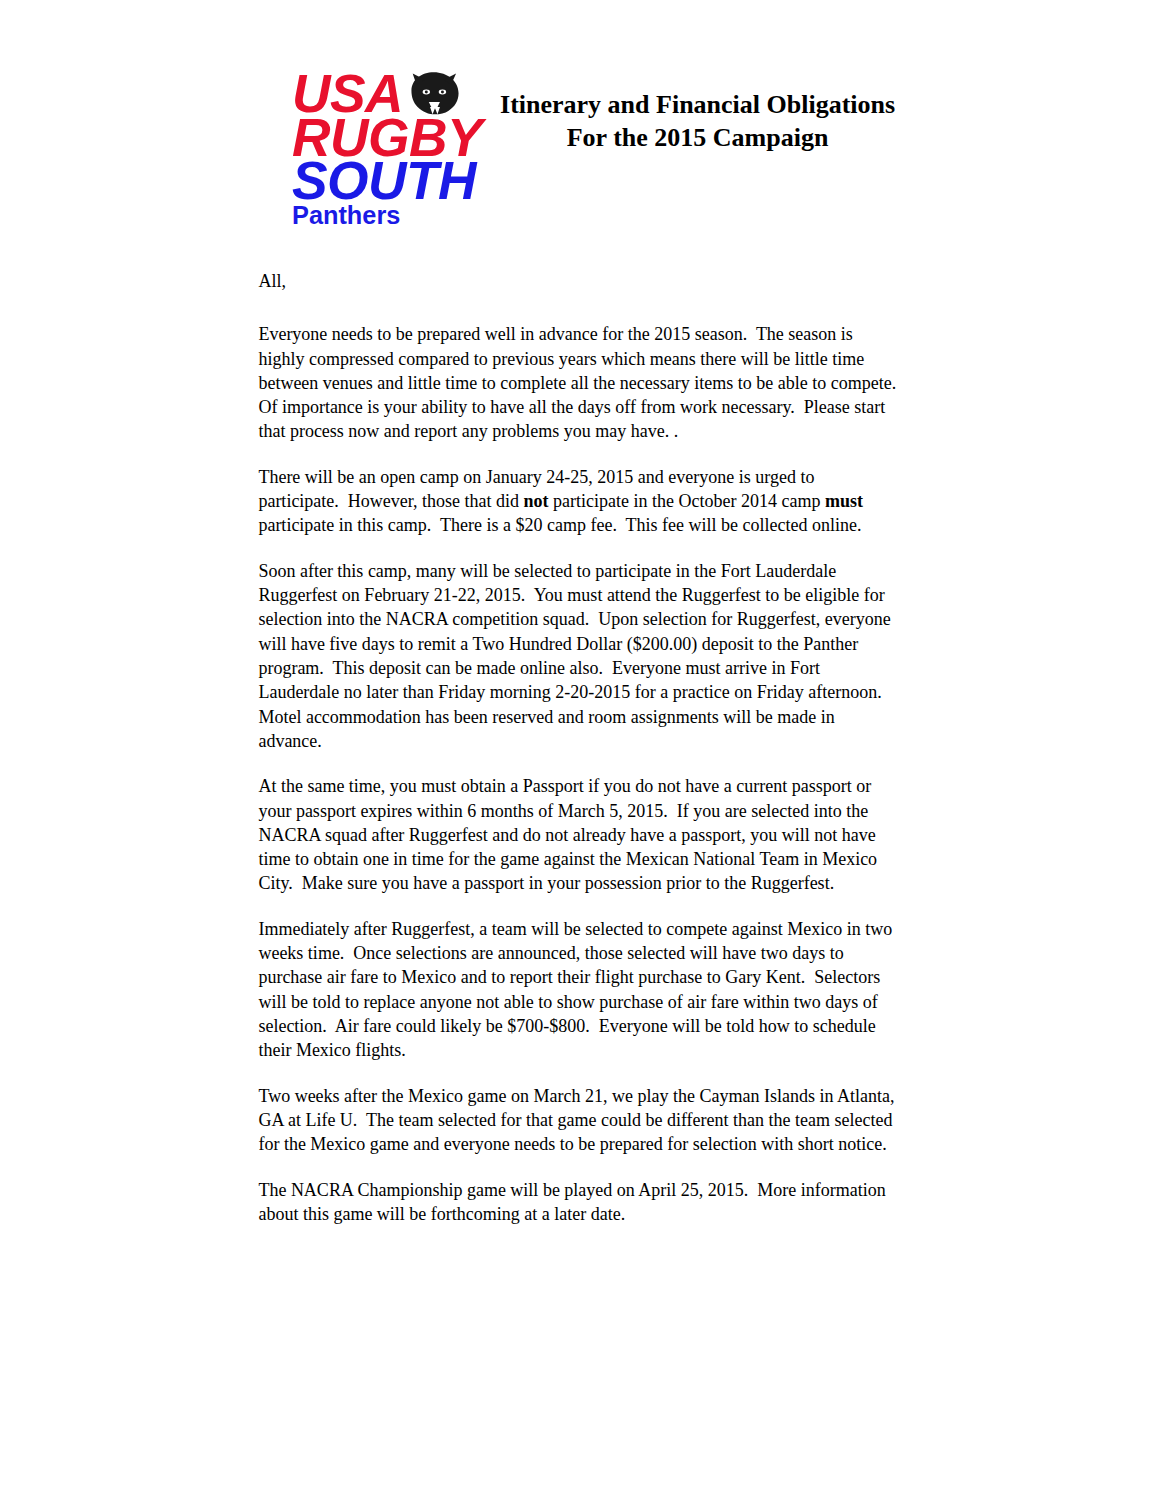USA RUGBY SOUTH Panthers
Itinerary and Financial Obligations
For the 2015 Campaign
All,
Everyone needs to be prepared well in advance for the 2015 season. The season is highly compressed compared to previous years which means there will be little time between venues and little time to complete all the necessary items to be able to compete. Of importance is your ability to have all the days off from work necessary. Please start that process now and report any problems you may have. .
There will be an open camp on January 24-25, 2015 and everyone is urged to participate. However, those that did not participate in the October 2014 camp must participate in this camp. There is a $20 camp fee. This fee will be collected online.
Soon after this camp, many will be selected to participate in the Fort Lauderdale Ruggerfest on February 21-22, 2015. You must attend the Ruggerfest to be eligible for selection into the NACRA competition squad. Upon selection for Ruggerfest, everyone will have five days to remit a Two Hundred Dollar ($200.00) deposit to the Panther program. This deposit can be made online also. Everyone must arrive in Fort Lauderdale no later than Friday morning 2-20-2015 for a practice on Friday afternoon. Motel accommodation has been reserved and room assignments will be made in advance.
At the same time, you must obtain a Passport if you do not have a current passport or your passport expires within 6 months of March 5, 2015. If you are selected into the NACRA squad after Ruggerfest and do not already have a passport, you will not have time to obtain one in time for the game against the Mexican National Team in Mexico City. Make sure you have a passport in your possession prior to the Ruggerfest.
Immediately after Ruggerfest, a team will be selected to compete against Mexico in two weeks time. Once selections are announced, those selected will have two days to purchase air fare to Mexico and to report their flight purchase to Gary Kent. Selectors will be told to replace anyone not able to show purchase of air fare within two days of selection. Air fare could likely be $700-$800. Everyone will be told how to schedule their Mexico flights.
Two weeks after the Mexico game on March 21, we play the Cayman Islands in Atlanta, GA at Life U. The team selected for that game could be different than the team selected for the Mexico game and everyone needs to be prepared for selection with short notice.
The NACRA Championship game will be played on April 25, 2015. More information about this game will be forthcoming at a later date.